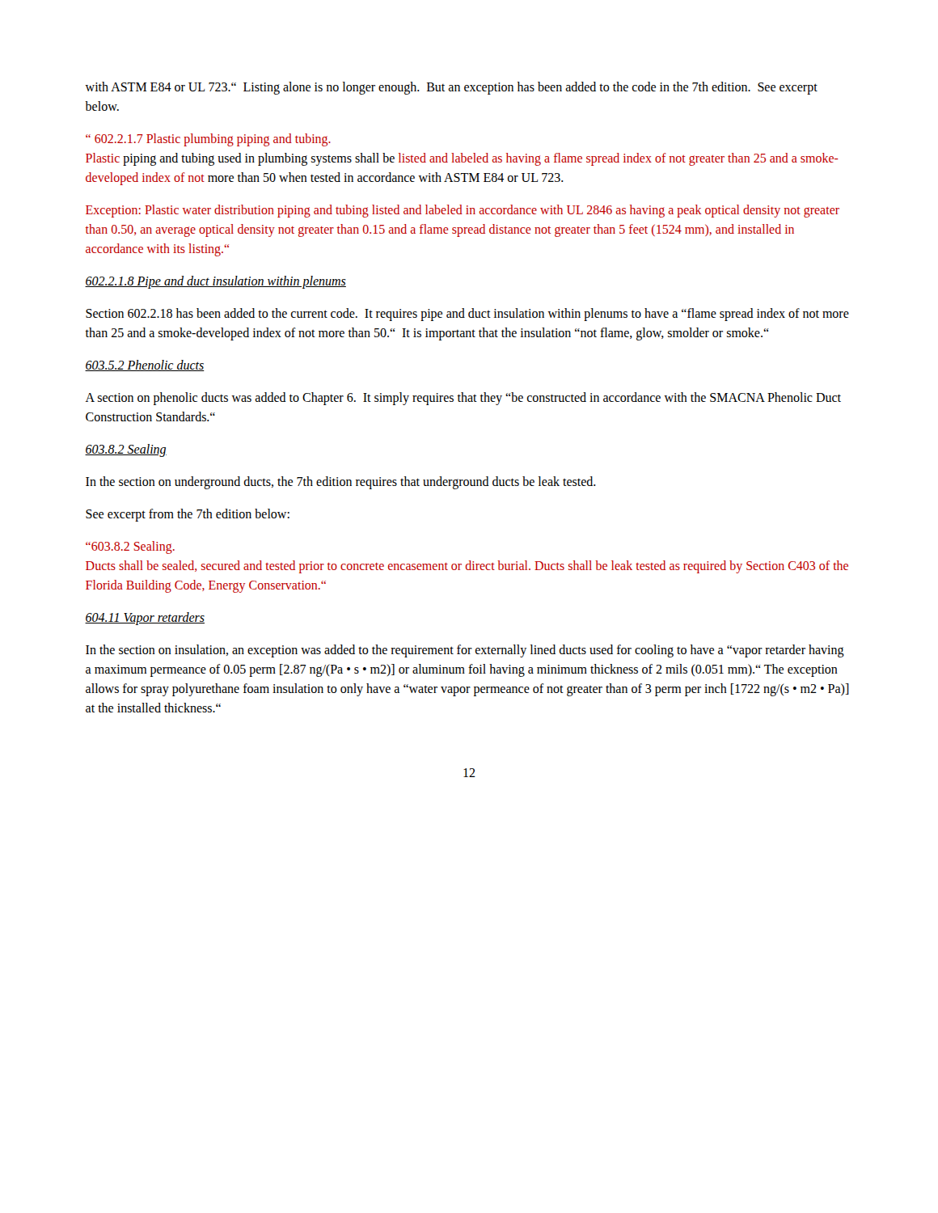with ASTM E84 or UL 723.“ Listing alone is no longer enough. But an exception has been added to the code in the 7th edition. See excerpt below.
“ 602.2.1.7 Plastic plumbing piping and tubing.
Plastic piping and tubing used in plumbing systems shall be listed and labeled as having a flame spread index of not greater than 25 and a smoke-developed index of not more than 50 when tested in accordance with ASTM E84 or UL 723.
Exception: Plastic water distribution piping and tubing listed and labeled in accordance with UL 2846 as having a peak optical density not greater than 0.50, an average optical density not greater than 0.15 and a flame spread distance not greater than 5 feet (1524 mm), and installed in accordance with its listing.“
602.2.1.8 Pipe and duct insulation within plenums
Section 602.2.18 has been added to the current code. It requires pipe and duct insulation within plenums to have a “flame spread index of not more than 25 and a smoke-developed index of not more than 50.“ It is important that the insulation “not flame, glow, smolder or smoke.“
603.5.2 Phenolic ducts
A section on phenolic ducts was added to Chapter 6. It simply requires that they “be constructed in accordance with the SMACNA Phenolic Duct Construction Standards.“
603.8.2 Sealing
In the section on underground ducts, the 7th edition requires that underground ducts be leak tested.
See excerpt from the 7th edition below:
“603.8.2 Sealing.
Ducts shall be sealed, secured and tested prior to concrete encasement or direct burial. Ducts shall be leak tested as required by Section C403 of the Florida Building Code, Energy Conservation.“
604.11 Vapor retarders
In the section on insulation, an exception was added to the requirement for externally lined ducts used for cooling to have a “vapor retarder having a maximum permeance of 0.05 perm [2.87 ng/(Pa • s • m2)] or aluminum foil having a minimum thickness of 2 mils (0.051 mm).“ The exception allows for spray polyurethane foam insulation to only have a “water vapor permeance of not greater than of 3 perm per inch [1722 ng/(s • m2 • Pa)] at the installed thickness.“
12